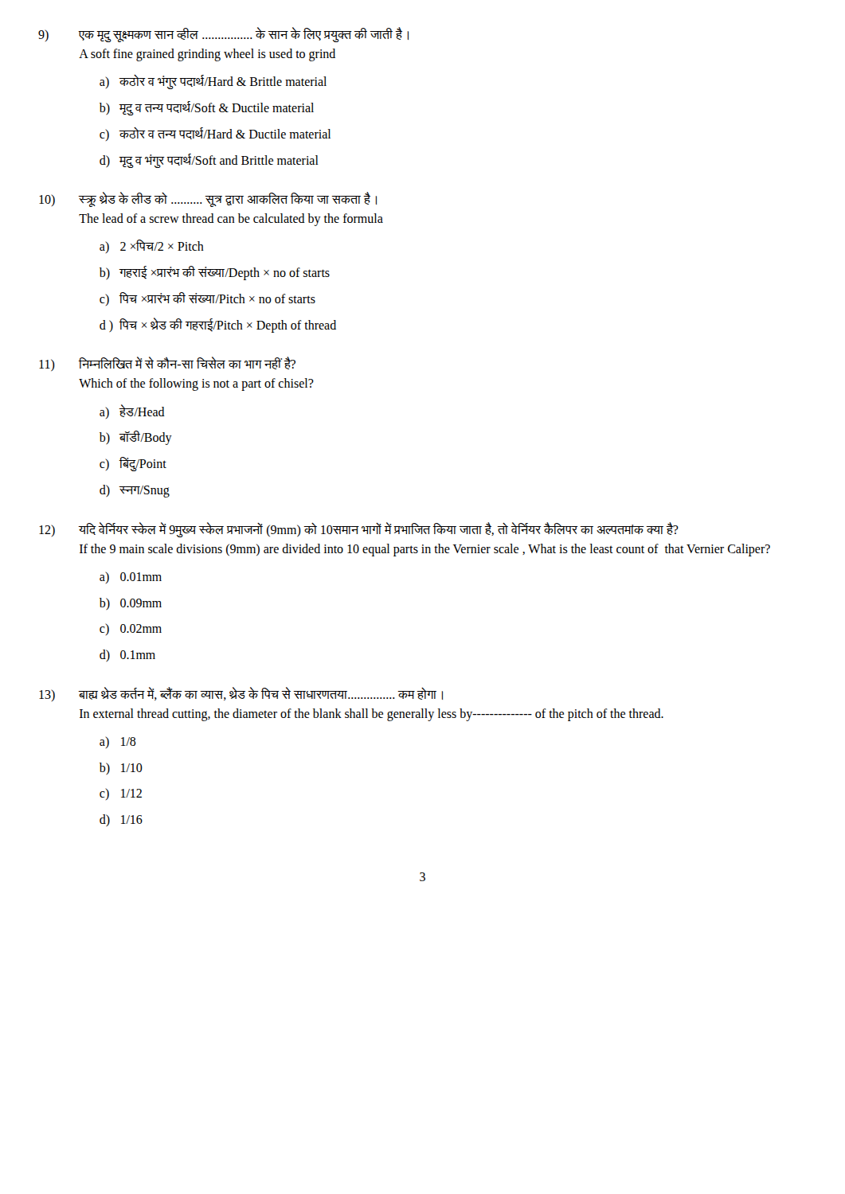9) एक मृदु सूक्ष्मकण सान व्हील ................ के सान के लिए प्रयुक्त की जाती है। A soft fine grained grinding wheel is used to grind
a) कठोर व भंगुर पदार्थ/Hard & Brittle material
b) मृदु व तन्य पदार्थ/Soft & Ductile material
c) कठोर व तन्य पदार्थ/Hard & Ductile material
d) मृदु व भंगुर पदार्थ/Soft and Brittle material
10) स्क्रू थ्रेड के लीड को .......... सूत्र द्वारा आकलित किया जा सकता है। The lead of a screw thread can be calculated by the formula
a) 2 ×पिच/2 × Pitch
b) गहराई ×प्रारंभ की संख्या/Depth × no of starts
c) पिच ×प्रारंभ की संख्या/Pitch × no of starts
d ) पिच × थ्रेड की गहराई/Pitch × Depth of thread
11) निम्नलिखित में से कौन-सा चिसेल का भाग नहीं है? Which of the following is not a part of chisel?
a) हेड/Head
b) बॉडी/Body
c) बिंदु/Point
d) स्नग/Snug
12) यदि वेर्नियर स्केल में 9मुख्य स्केल प्रभाजनों (9mm) को 10समान भागों में प्रभाजित किया जाता है, तो वेर्नियर कैलिपर का अल्पतमांक क्या है? If the 9 main scale divisions (9mm) are divided into 10 equal parts in the Vernier scale , What is the least count of that Vernier Caliper?
a) 0.01mm
b) 0.09mm
c) 0.02mm
d) 0.1mm
13) बाह्य थ्रेड कर्तन में, ब्लैंक का व्यास, थ्रेड के पिच से साधारणतया............... कम होगा। In external thread cutting, the diameter of the blank shall be generally less by-------------- of the pitch of the thread.
a) 1/8
b) 1/10
c) 1/12
d) 1/16
3